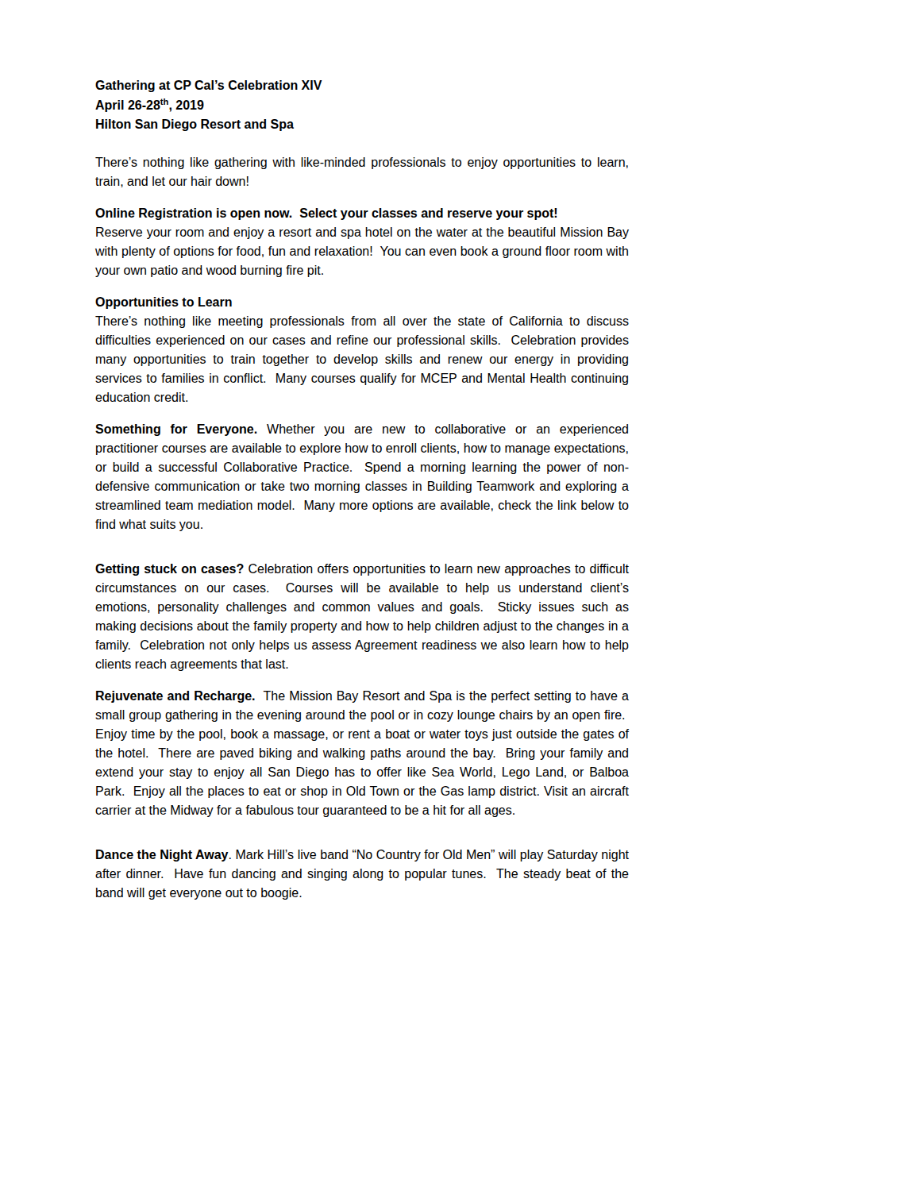Gathering at CP Cal’s Celebration XIV
April 26-28th, 2019
Hilton San Diego Resort and Spa
There’s nothing like gathering with like-minded professionals to enjoy opportunities to learn, train, and let our hair down!
Online Registration is open now. Select your classes and reserve your spot!
Reserve your room and enjoy a resort and spa hotel on the water at the beautiful Mission Bay with plenty of options for food, fun and relaxation! You can even book a ground floor room with your own patio and wood burning fire pit.
Opportunities to Learn
There’s nothing like meeting professionals from all over the state of California to discuss difficulties experienced on our cases and refine our professional skills. Celebration provides many opportunities to train together to develop skills and renew our energy in providing services to families in conflict. Many courses qualify for MCEP and Mental Health continuing education credit.
Something for Everyone. Whether you are new to collaborative or an experienced practitioner courses are available to explore how to enroll clients, how to manage expectations, or build a successful Collaborative Practice. Spend a morning learning the power of non-defensive communication or take two morning classes in Building Teamwork and exploring a streamlined team mediation model. Many more options are available, check the link below to find what suits you.
Getting stuck on cases? Celebration offers opportunities to learn new approaches to difficult circumstances on our cases. Courses will be available to help us understand client’s emotions, personality challenges and common values and goals. Sticky issues such as making decisions about the family property and how to help children adjust to the changes in a family. Celebration not only helps us assess Agreement readiness we also learn how to help clients reach agreements that last.
Rejuvenate and Recharge. The Mission Bay Resort and Spa is the perfect setting to have a small group gathering in the evening around the pool or in cozy lounge chairs by an open fire. Enjoy time by the pool, book a massage, or rent a boat or water toys just outside the gates of the hotel. There are paved biking and walking paths around the bay. Bring your family and extend your stay to enjoy all San Diego has to offer like Sea World, Lego Land, or Balboa Park. Enjoy all the places to eat or shop in Old Town or the Gas lamp district. Visit an aircraft carrier at the Midway for a fabulous tour guaranteed to be a hit for all ages.
Dance the Night Away. Mark Hill’s live band “No Country for Old Men” will play Saturday night after dinner. Have fun dancing and singing along to popular tunes. The steady beat of the band will get everyone out to boogie.